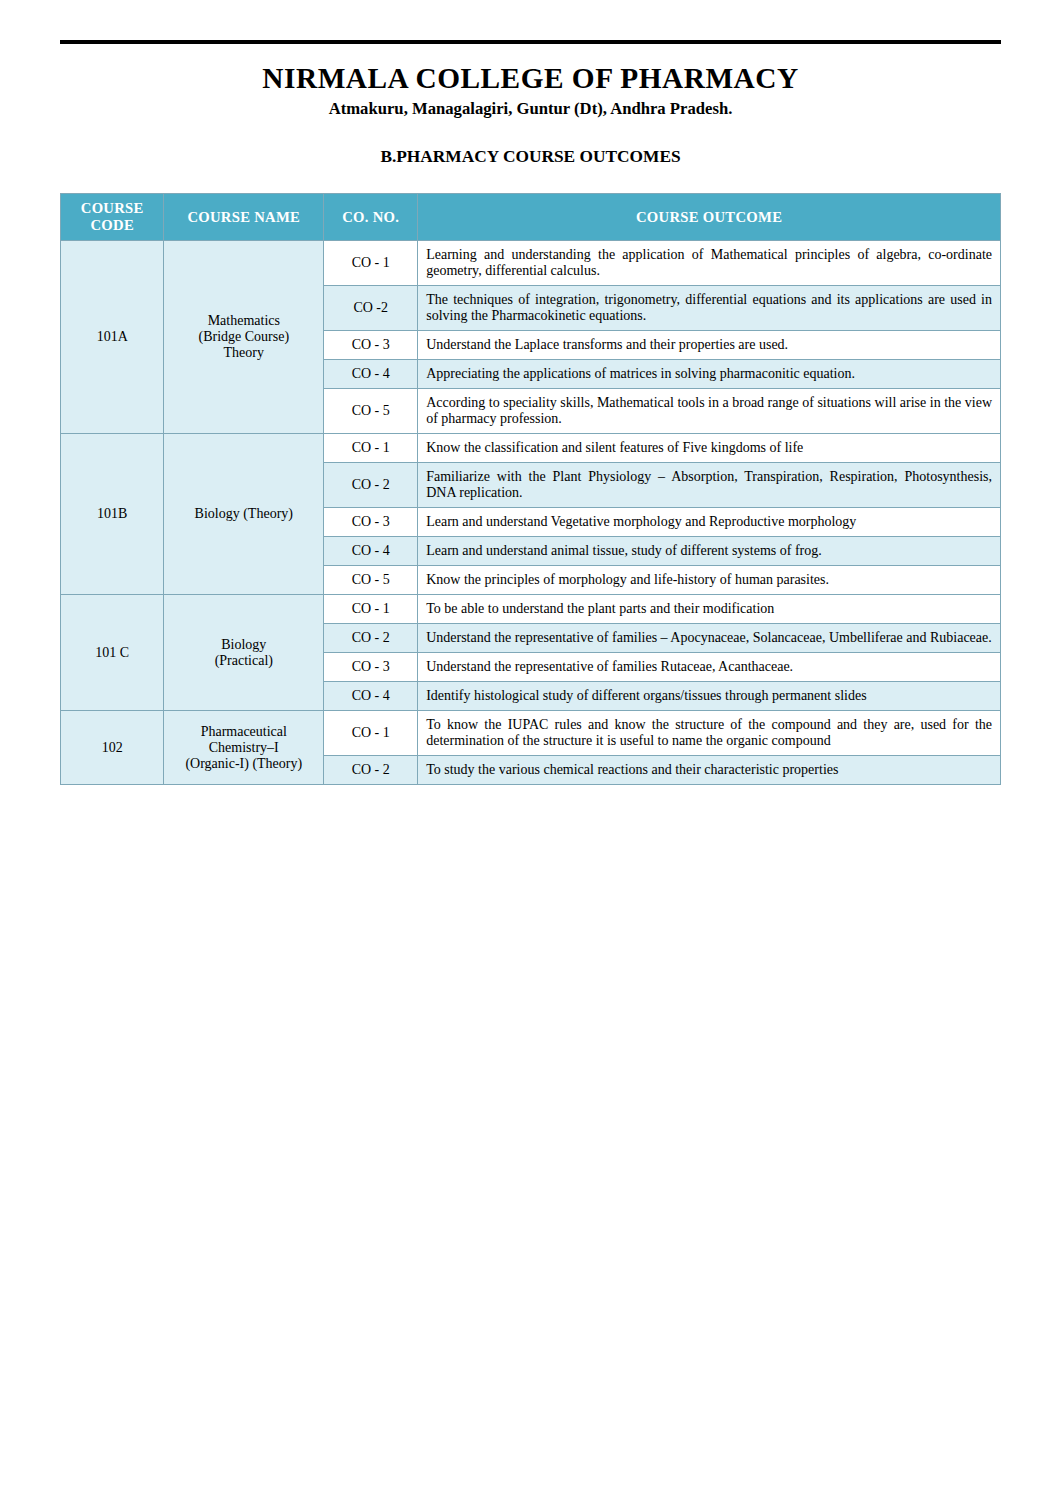NIRMALA COLLEGE OF PHARMACY
Atmakuru, Managalagiri, Guntur (Dt), Andhra Pradesh.
B.PHARMACY COURSE OUTCOMES
| COURSE CODE | COURSE NAME | CO. NO. | COURSE OUTCOME |
| --- | --- | --- | --- |
| 101A | Mathematics (Bridge Course) Theory | CO - 1 | Learning and understanding the application of Mathematical principles of algebra, co-ordinate geometry, differential calculus. |
| CO -2 | The techniques of integration, trigonometry, differential equations and its applications are used in solving the Pharmacokinetic equations. |
| CO - 3 | Understand the Laplace transforms and their properties are used. |
| CO - 4 | Appreciating the applications of matrices in solving pharmaconitic equation. |
| CO - 5 | According to speciality skills, Mathematical tools in a broad range of situations will arise in the view of pharmacy profession. |
| 101B | Biology (Theory) | CO - 1 | Know the classification and silent features of Five kingdoms of life |
| CO - 2 | Familiarize with the Plant Physiology – Absorption, Transpiration, Respiration, Photosynthesis, DNA replication. |
| CO - 3 | Learn and understand Vegetative morphology and Reproductive morphology |
| CO - 4 | Learn and understand animal tissue, study of different systems of frog. |
| CO - 5 | Know the principles of morphology and life-history of human parasites. |
| 101 C | Biology (Practical) | CO - 1 | To be able to understand the plant parts and their modification |
| CO - 2 | Understand the representative of families – Apocynaceae, Solancaceae, Umbelliferae and Rubiaceae. |
| CO - 3 | Understand the representative of families Rutaceae, Acanthaceae. |
| CO - 4 | Identify histological study of different organs/tissues through permanent slides |
| 102 | Pharmaceutical Chemistry–I (Organic-I) (Theory) | CO - 1 | To know the IUPAC rules and know the structure of the compound and they are, used for the determination of the structure it is useful to name the organic compound |
| CO - 2 | To study the various chemical reactions and their characteristic properties |